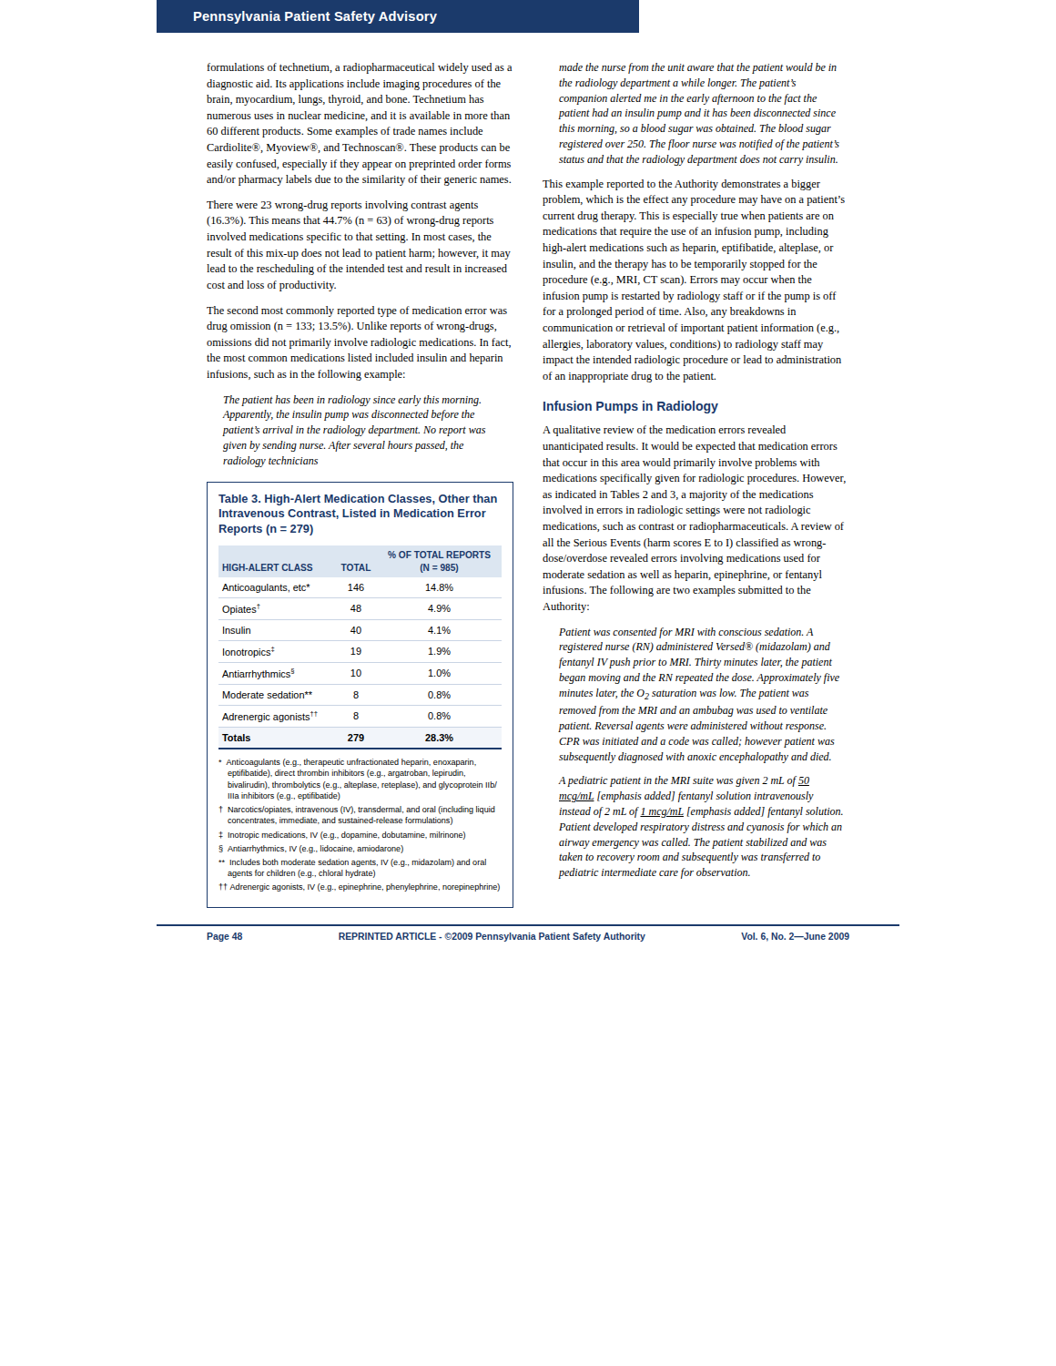Pennsylvania Patient Safety Advisory
formulations of technetium, a radiopharmaceutical widely used as a diagnostic aid. Its applications include imaging procedures of the brain, myocardium, lungs, thyroid, and bone. Technetium has numerous uses in nuclear medicine, and it is available in more than 60 different products. Some examples of trade names include Cardiolite®, Myoview®, and Technoscan®. These products can be easily confused, especially if they appear on preprinted order forms and/or pharmacy labels due to the similarity of their generic names.
There were 23 wrong-drug reports involving contrast agents (16.3%). This means that 44.7% (n = 63) of wrong-drug reports involved medications specific to that setting. In most cases, the result of this mix-up does not lead to patient harm; however, it may lead to the rescheduling of the intended test and result in increased cost and loss of productivity.
The second most commonly reported type of medication error was drug omission (n = 133; 13.5%). Unlike reports of wrong-drugs, omissions did not primarily involve radiologic medications. In fact, the most common medications listed included insulin and heparin infusions, such as in the following example:
The patient has been in radiology since early this morning. Apparently, the insulin pump was disconnected before the patient’s arrival in the radiology department. No report was given by sending nurse. After several hours passed, the radiology technicians
Table 3. High-Alert Medication Classes, Other than Intravenous Contrast, Listed in Medication Error Reports (n = 279)
| HIGH-ALERT CLASS | TOTAL | % OF TOTAL REPORTS (N = 985) |
| --- | --- | --- |
| Anticoagulants, etc* | 146 | 14.8% |
| Opiates † | 48 | 4.9% |
| Insulin | 40 | 4.1% |
| Ionotropics ‡ | 19 | 1.9% |
| Antiarrhythmics § | 10 | 1.0% |
| Moderate sedation** | 8 | 0.8% |
| Adrenergic agonists †† | 8 | 0.8% |
| Totals | 279 | 28.3% |
* Anticoagulants (e.g., therapeutic unfractionated heparin, enoxaparin, eptifibatide), direct thrombin inhibitors (e.g., argatroban, lepirudin, bivalirudin), thrombolytics (e.g., alteplase, reteplase), and glycoprotein IIb/ IIIa inhibitors (e.g., eptifibatide)
† Narcotics/opiates, intravenous (IV), transdermal, and oral (including liquid concentrates, immediate, and sustained-release formulations)
‡ Inotropic medications, IV (e.g., dopamine, dobutamine, milrinone)
§ Antiarrhythmics, IV (e.g., lidocaine, amiodarone)
** Includes both moderate sedation agents, IV (e.g., midazolam) and oral agents for children (e.g., chloral hydrate)
†† Adrenergic agonists, IV (e.g., epinephrine, phenylephrine, norepinephrine)
made the nurse from the unit aware that the patient would be in the radiology department a while longer. The patient’s companion alerted me in the early afternoon to the fact the patient had an insulin pump and it has been disconnected since this morning, so a blood sugar was obtained. The blood sugar registered over 250. The floor nurse was notified of the patient’s status and that the radiology department does not carry insulin.
This example reported to the Authority demonstrates a bigger problem, which is the effect any procedure may have on a patient’s current drug therapy. This is especially true when patients are on medications that require the use of an infusion pump, including high-alert medications such as heparin, eptifibatide, alteplase, or insulin, and the therapy has to be temporarily stopped for the procedure (e.g., MRI, CT scan). Errors may occur when the infusion pump is restarted by radiology staff or if the pump is off for a prolonged period of time. Also, any breakdowns in communication or retrieval of important patient information (e.g., allergies, laboratory values, conditions) to radiology staff may impact the intended radiologic procedure or lead to administration of an inappropriate drug to the patient.
Infusion Pumps in Radiology
A qualitative review of the medication errors revealed unanticipated results. It would be expected that medication errors that occur in this area would primarily involve problems with medications specifically given for radiologic procedures. However, as indicated in Tables 2 and 3, a majority of the medications involved in errors in radiologic settings were not radiologic medications, such as contrast or radiopharmaceuticals. A review of all the Serious Events (harm scores E to I) classified as wrong-dose/overdose revealed errors involving medications used for moderate sedation as well as heparin, epinephrine, or fentanyl infusions. The following are two examples submitted to the Authority:
Patient was consented for MRI with conscious sedation. A registered nurse (RN) administered Versed® (midazolam) and fentanyl IV push prior to MRI. Thirty minutes later, the patient began moving and the RN repeated the dose. Approximately five minutes later, the O2 saturation was low. The patient was removed from the MRI and an ambubag was used to ventilate patient. Reversal agents were administered without response. CPR was initiated and a code was called; however patient was subsequently diagnosed with anoxic encephalopathy and died.
A pediatric patient in the MRI suite was given 2 mL of 50 mcg/mL [emphasis added] fentanyl solution intravenously instead of 2 mL of 1 mcg/mL [emphasis added] fentanyl solution. Patient developed respiratory distress and cyanosis for which an airway emergency was called. The patient stabilized and was taken to recovery room and subsequently was transferred to pediatric intermediate care for observation.
Page 48
REPRINTED ARTICLE - ©2009 Pennsylvania Patient Safety Authority
Vol. 6, No. 2—June 2009